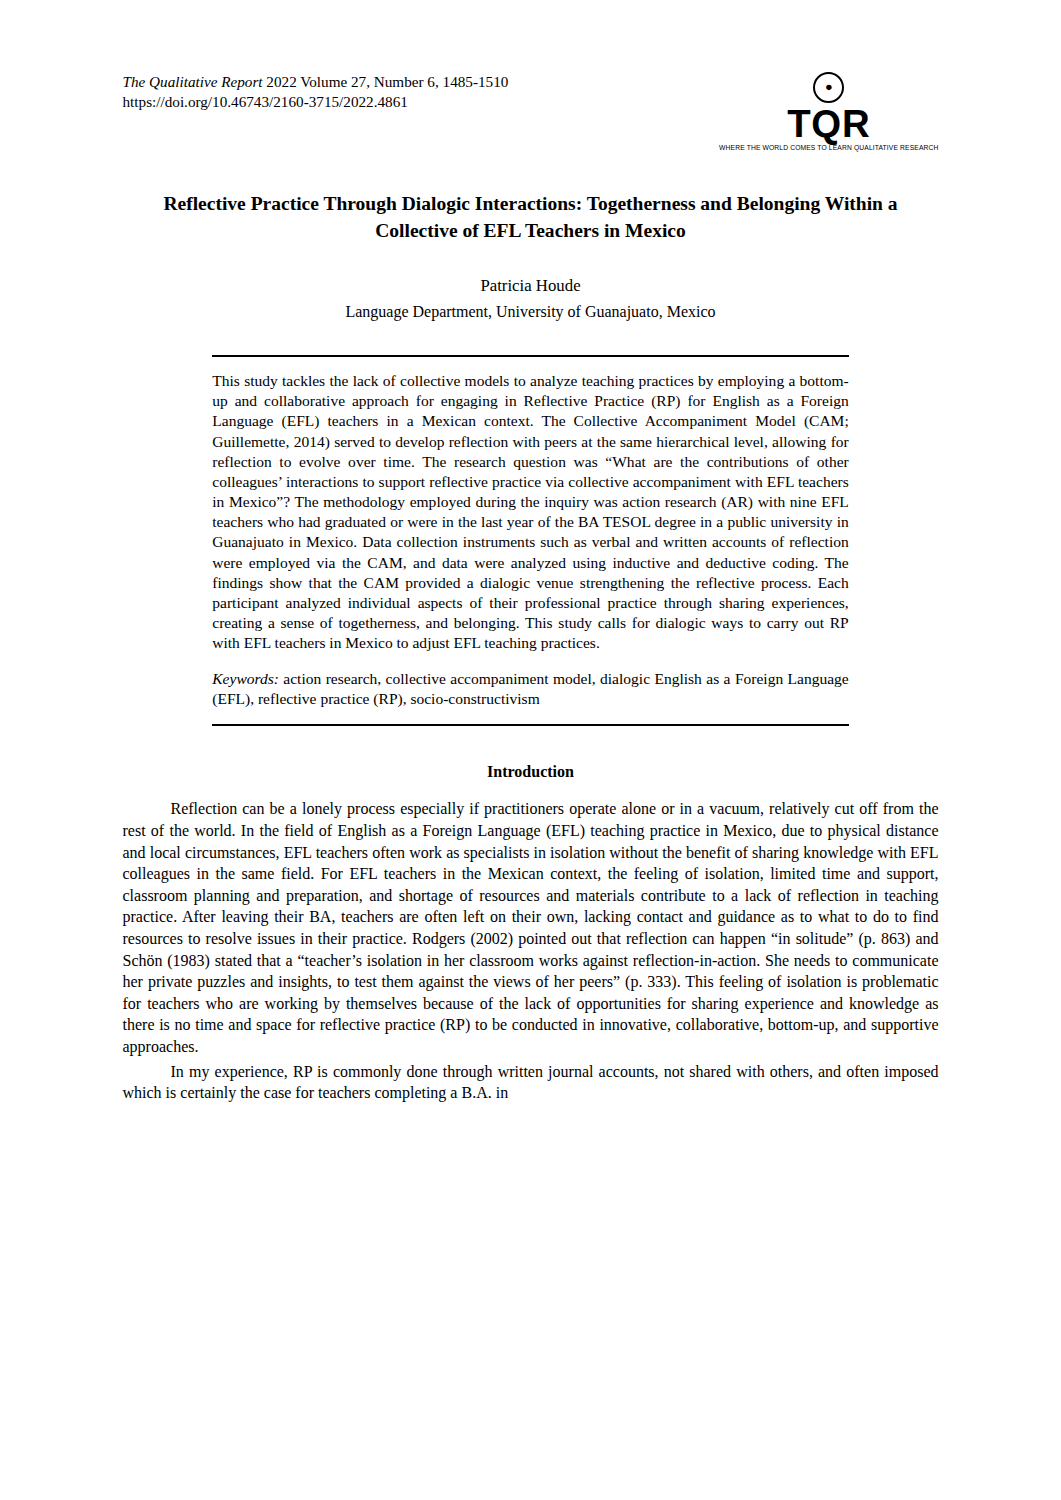The Qualitative Report 2022 Volume 27, Number 6, 1485-1510
https://doi.org/10.46743/2160-3715/2022.4861
●
TQR
Where the World Comes to Learn Qualitative Research
Reflective Practice Through Dialogic Interactions: Togetherness and Belonging Within a Collective of EFL Teachers in Mexico
Patricia Houde
Language Department, University of Guanajuato, Mexico
This study tackles the lack of collective models to analyze teaching practices by employing a bottom-up and collaborative approach for engaging in Reflective Practice (RP) for English as a Foreign Language (EFL) teachers in a Mexican context. The Collective Accompaniment Model (CAM; Guillemette, 2014) served to develop reflection with peers at the same hierarchical level, allowing for reflection to evolve over time. The research question was “What are the contributions of other colleagues’ interactions to support reflective practice via collective accompaniment with EFL teachers in Mexico”? The methodology employed during the inquiry was action research (AR) with nine EFL teachers who had graduated or were in the last year of the BA TESOL degree in a public university in Guanajuato in Mexico. Data collection instruments such as verbal and written accounts of reflection were employed via the CAM, and data were analyzed using inductive and deductive coding. The findings show that the CAM provided a dialogic venue strengthening the reflective process. Each participant analyzed individual aspects of their professional practice through sharing experiences, creating a sense of togetherness, and belonging. This study calls for dialogic ways to carry out RP with EFL teachers in Mexico to adjust EFL teaching practices.
Keywords: action research, collective accompaniment model, dialogic English as a Foreign Language (EFL), reflective practice (RP), socio-constructivism
Introduction
Reflection can be a lonely process especially if practitioners operate alone or in a vacuum, relatively cut off from the rest of the world. In the field of English as a Foreign Language (EFL) teaching practice in Mexico, due to physical distance and local circumstances, EFL teachers often work as specialists in isolation without the benefit of sharing knowledge with EFL colleagues in the same field. For EFL teachers in the Mexican context, the feeling of isolation, limited time and support, classroom planning and preparation, and shortage of resources and materials contribute to a lack of reflection in teaching practice. After leaving their BA, teachers are often left on their own, lacking contact and guidance as to what to do to find resources to resolve issues in their practice. Rodgers (2002) pointed out that reflection can happen “in solitude” (p. 863) and Schön (1983) stated that a “teacher’s isolation in her classroom works against reflection-in-action. She needs to communicate her private puzzles and insights, to test them against the views of her peers” (p. 333). This feeling of isolation is problematic for teachers who are working by themselves because of the lack of opportunities for sharing experience and knowledge as there is no time and space for reflective practice (RP) to be conducted in innovative, collaborative, bottom-up, and supportive approaches.
In my experience, RP is commonly done through written journal accounts, not shared with others, and often imposed which is certainly the case for teachers completing a B.A. in